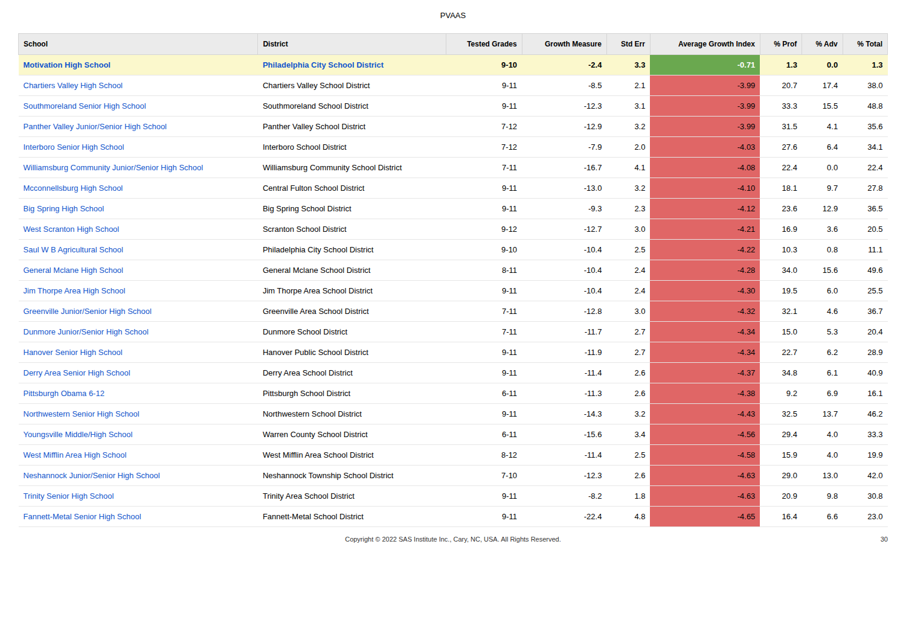PVAAS
| School | District | Tested Grades | Growth Measure | Std Err | Average Growth Index | % Prof | % Adv | % Total |
| --- | --- | --- | --- | --- | --- | --- | --- | --- |
| Motivation High School | Philadelphia City School District | 9-10 | -2.4 | 3.3 | -0.71 | 1.3 | 0.0 | 1.3 |
| Chartiers Valley High School | Chartiers Valley School District | 9-11 | -8.5 | 2.1 | -3.99 | 20.7 | 17.4 | 38.0 |
| Southmoreland Senior High School | Southmoreland School District | 9-11 | -12.3 | 3.1 | -3.99 | 33.3 | 15.5 | 48.8 |
| Panther Valley Junior/Senior High School | Panther Valley School District | 7-12 | -12.9 | 3.2 | -3.99 | 31.5 | 4.1 | 35.6 |
| Interboro Senior High School | Interboro School District | 7-12 | -7.9 | 2.0 | -4.03 | 27.6 | 6.4 | 34.1 |
| Williamsburg Community Junior/Senior High School | Williamsburg Community School District | 7-11 | -16.7 | 4.1 | -4.08 | 22.4 | 0.0 | 22.4 |
| Mcconnellsburg High School | Central Fulton School District | 9-11 | -13.0 | 3.2 | -4.10 | 18.1 | 9.7 | 27.8 |
| Big Spring High School | Big Spring School District | 9-11 | -9.3 | 2.3 | -4.12 | 23.6 | 12.9 | 36.5 |
| West Scranton High School | Scranton School District | 9-12 | -12.7 | 3.0 | -4.21 | 16.9 | 3.6 | 20.5 |
| Saul W B Agricultural School | Philadelphia City School District | 9-10 | -10.4 | 2.5 | -4.22 | 10.3 | 0.8 | 11.1 |
| General Mclane High School | General Mclane School District | 8-11 | -10.4 | 2.4 | -4.28 | 34.0 | 15.6 | 49.6 |
| Jim Thorpe Area High School | Jim Thorpe Area School District | 9-11 | -10.4 | 2.4 | -4.30 | 19.5 | 6.0 | 25.5 |
| Greenville Junior/Senior High School | Greenville Area School District | 7-11 | -12.8 | 3.0 | -4.32 | 32.1 | 4.6 | 36.7 |
| Dunmore Junior/Senior High School | Dunmore School District | 7-11 | -11.7 | 2.7 | -4.34 | 15.0 | 5.3 | 20.4 |
| Hanover Senior High School | Hanover Public School District | 9-11 | -11.9 | 2.7 | -4.34 | 22.7 | 6.2 | 28.9 |
| Derry Area Senior High School | Derry Area School District | 9-11 | -11.4 | 2.6 | -4.37 | 34.8 | 6.1 | 40.9 |
| Pittsburgh Obama 6-12 | Pittsburgh School District | 6-11 | -11.3 | 2.6 | -4.38 | 9.2 | 6.9 | 16.1 |
| Northwestern Senior High School | Northwestern School District | 9-11 | -14.3 | 3.2 | -4.43 | 32.5 | 13.7 | 46.2 |
| Youngsville Middle/High School | Warren County School District | 6-11 | -15.6 | 3.4 | -4.56 | 29.4 | 4.0 | 33.3 |
| West Mifflin Area High School | West Mifflin Area School District | 8-12 | -11.4 | 2.5 | -4.58 | 15.9 | 4.0 | 19.9 |
| Neshannock Junior/Senior High School | Neshannock Township School District | 7-10 | -12.3 | 2.6 | -4.63 | 29.0 | 13.0 | 42.0 |
| Trinity Senior High School | Trinity Area School District | 9-11 | -8.2 | 1.8 | -4.63 | 20.9 | 9.8 | 30.8 |
| Fannett-Metal Senior High School | Fannett-Metal School District | 9-11 | -22.4 | 4.8 | -4.65 | 16.4 | 6.6 | 23.0 |
Copyright © 2022 SAS Institute Inc., Cary, NC, USA. All Rights Reserved. 30